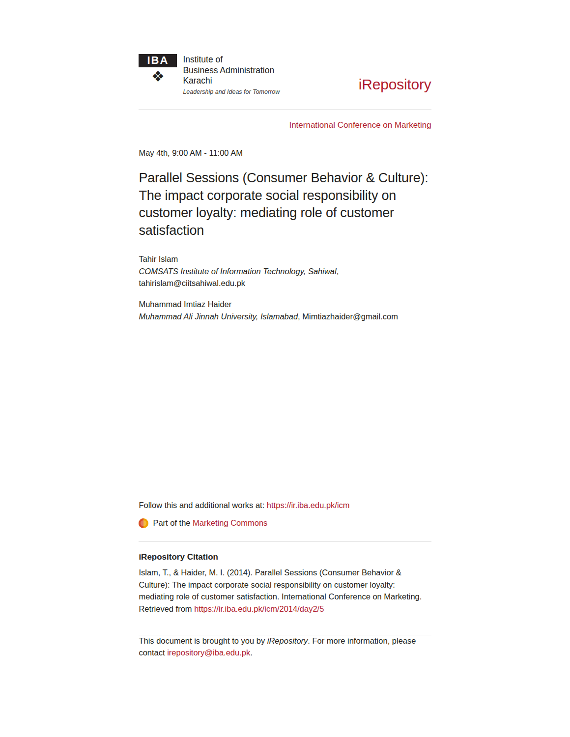IBA
❖
Institute of
Business Administration
Karachi
Leadership and Ideas for Tomorrow
iRepository
International Conference on Marketing
May 4th, 9:00 AM - 11:00 AM
Parallel Sessions (Consumer Behavior & Culture): The impact corporate social responsibility on customer loyalty: mediating role of customer satisfaction
Tahir Islam COMSATS Institute of Information Technology, Sahiwal, tahirislam@ciitsahiwal.edu.pk
Muhammad Imtiaz Haider Muhammad Ali Jinnah University, Islamabad, Mimtiazhaider@gmail.com
Follow this and additional works at: https://ir.iba.edu.pk/icm
Part of the Marketing Commons
iRepository Citation
Islam, T., & Haider, M. I. (2014). Parallel Sessions (Consumer Behavior & Culture): The impact corporate social responsibility on customer loyalty: mediating role of customer satisfaction. International Conference on Marketing. Retrieved from https://ir.iba.edu.pk/icm/2014/day2/5
This document is brought to you by iRepository. For more information, please contact irepository@iba.edu.pk.